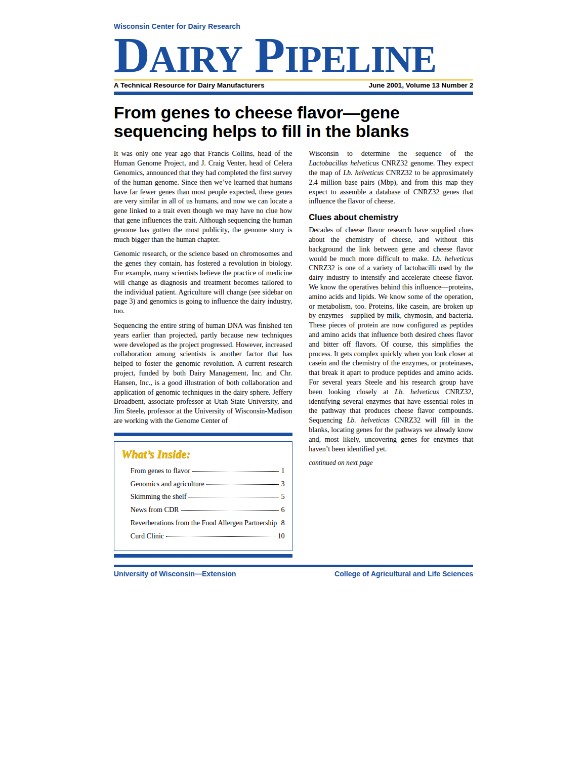Wisconsin Center for Dairy Research
DAIRY PIPELINE
A Technical Resource for Dairy Manufacturers June 2001, Volume 13 Number 2
From genes to cheese flavor—gene sequencing helps to fill in the blanks
It was only one year ago that Francis Collins, head of the Human Genome Project, and J. Craig Venter, head of Celera Genomics, announced that they had completed the first survey of the human genome. Since then we’ve learned that humans have far fewer genes than most people expected, these genes are very similar in all of us humans, and now we can locate a gene linked to a trait even though we may have no clue how that gene influences the trait. Although sequencing the human genome has gotten the most publicity, the genome story is much bigger than the human chapter.
Genomic research, or the science based on chromosomes and the genes they contain, has fostered a revolution in biology. For example, many scientists believe the practice of medicine will change as diagnosis and treatment becomes tailored to the individual patient. Agriculture will change (see sidebar on page 3) and genomics is going to influence the dairy industry, too.
Sequencing the entire string of human DNA was finished ten years earlier than projected, partly because new techniques were developed as the project progressed. However, increased collaboration among scientists is another factor that has helped to foster the genomic revolution. A current research project, funded by both Dairy Management, Inc. and Chr. Hansen, Inc., is a good illustration of both collaboration and application of genomic techniques in the dairy sphere. Jeffery Broadbent, associate professor at Utah State University, and Jim Steele, professor at the University of Wisconsin-Madison are working with the Genome Center of
What’s Inside:
From genes to flavor 1
Genomics and agriculture 3
Skimming the shelf 5
News from CDR 6
Reverberations from the Food Allergen Partnership 8
Curd Clinic 10
Wisconsin to determine the sequence of the Lactobacillus helveticus CNRZ32 genome. They expect the map of Lb. helveticus CNRZ32 to be approximately 2.4 million base pairs (Mbp), and from this map they expect to assemble a database of CNRZ32 genes that influence the flavor of cheese.
Clues about chemistry
Decades of cheese flavor research have supplied clues about the chemistry of cheese, and without this background the link between gene and cheese flavor would be much more difficult to make. Lb. helveticus CNRZ32 is one of a variety of lactobacilli used by the dairy industry to intensify and accelerate cheese flavor. We know the operatives behind this influence—proteins, amino acids and lipids. We know some of the operation, or metabolism, too. Proteins, like casein, are broken up by enzymes—supplied by milk, chymosin, and bacteria. These pieces of protein are now configured as peptides and amino acids that influence both desired chees flavor and bitter off flavors. Of course, this simplifies the process. It gets complex quickly when you look closer at casein and the chemistry of the enzymes, or proteinases, that break it apart to produce peptides and amino acids. For several years Steele and his research group have been looking closely at Lb. helveticus CNRZ32, identifying several enzymes that have essential roles in the pathway that produces cheese flavor compounds. Sequencing Lb. helveticus CNRZ32 will fill in the blanks, locating genes for the pathways we already know and, most likely, uncovering genes for enzymes that haven’t been identified yet.
continued on next page
University of Wisconsin—Extension College of Agricultural and Life Sciences